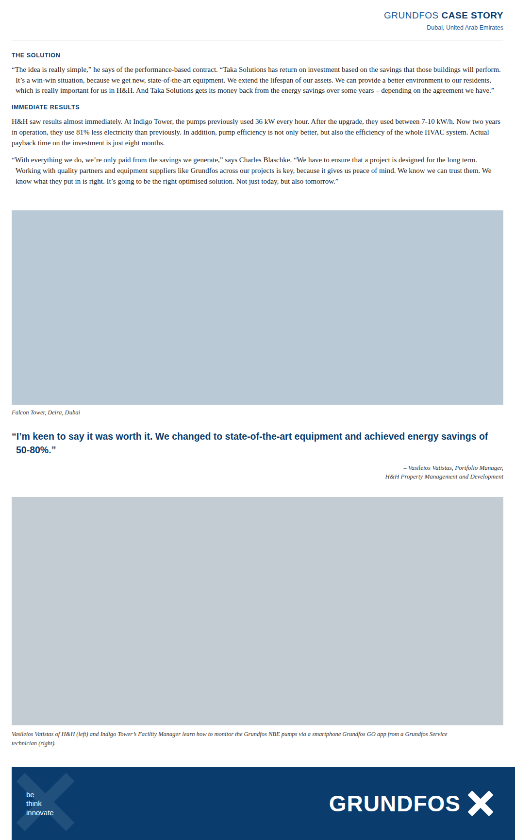GRUNDFOS CASE STORY
Dubai, United Arab Emirates
The solution
“The idea is really simple,” he says of the performance-based contract. “Taka Solutions has return on investment based on the savings that those buildings will perform. It’s a win-win situation, because we get new, state-of-the-art equipment. We extend the lifespan of our assets. We can provide a better environment to our residents, which is really important for us in H&H. And Taka Solutions gets its money back from the energy savings over some years – depending on the agreement we have.”
Immediate results
H&H saw results almost immediately. At Indigo Tower, the pumps previously used 36 kW every hour. After the upgrade, they used between 7-10 kW/h. Now two years in operation, they use 81% less electricity than previously. In addition, pump efficiency is not only better, but also the efficiency of the whole HVAC system. Actual payback time on the investment is just eight months.
“With everything we do, we’re only paid from the savings we generate,” says Charles Blaschke. “We have to ensure that a project is designed for the long term. Working with quality partners and equipment suppliers like Grundfos across our projects is key, because it gives us peace of mind. We know we can trust them. We know what they put in is right. It’s going to be the right optimised solution. Not just today, but also tomorrow.”
Falcon Tower, Deira, Dubai
“I’m keen to say it was worth it. We changed to state-of-the-art equipment and achieved energy savings of 50-80%.”
– Vasileios Vatistas, Portfolio Manager,
H&H Property Management and Development
Vasileios Vatistas of H&H (left) and Indigo Tower’s Facility Manager learn how to monitor the Grundfos NBE pumps via a smartphone Grundfos GO app from a Grundfos Service technician (right).
✕
be
think
innovate
GRUNDFOS